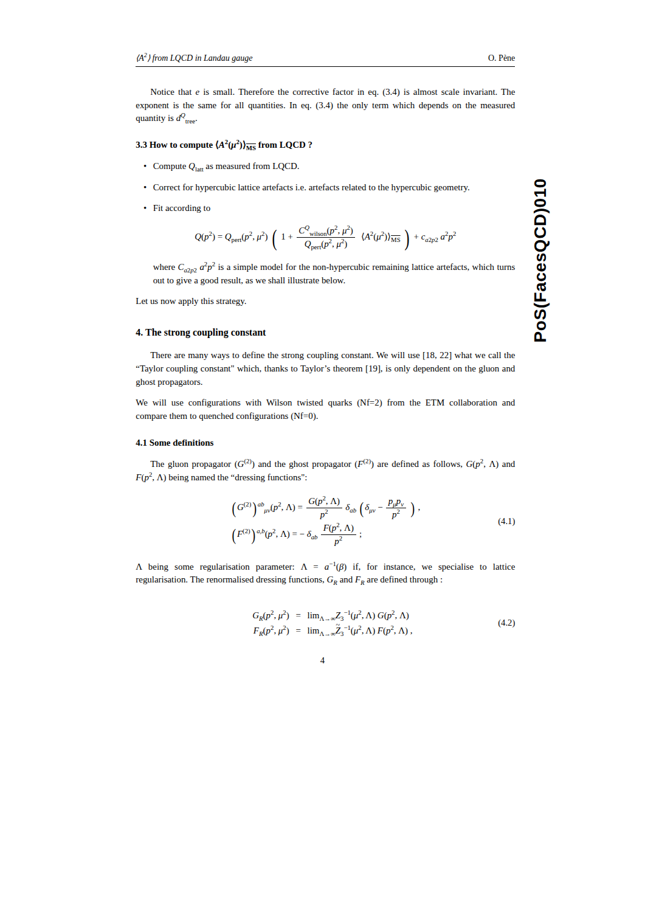⟨A2⟩ from LQCD in Landau gauge O. Pène
PoS(FacesQCD)010
Notice that e is small. Therefore the corrective factor in eq. (3.4) is almost scale invariant. The exponent is the same for all quantities. In eq. (3.4) the only term which depends on the measured quantity is dQtree.
3.3 How to compute ⟨A2(μ2)⟩MS from LQCD ?
Compute Qlatt as measured from LQCD.
Correct for hypercubic lattice artefacts i.e. artefacts related to the hypercubic geometry.
Fit according to
Q(p2) = Qpert(p2, μ2) ( 1 + CQwilson(p2, μ2) Qpert(p2, μ2) ⟨A2(μ2)⟩MS ) + ca2p2 a2p2
where Ca2p2 a2p2 is a simple model for the non-hypercubic remaining lattice artefacts, which turns out to give a good result, as we shall illustrate below.
Let us now apply this strategy.
4. The strong coupling constant
There are many ways to define the strong coupling constant. We will use [18, 22] what we call the “Taylor coupling constant" which, thanks to Taylor’s theorem [19], is only dependent on the gluon and ghost propagators.
We will use configurations with Wilson twisted quarks (Nf=2) from the ETM collaboration and compare them to quenched configurations (Nf=0).
4.1 Some definitions
The gluon propagator (G(2)) and the ghost propagator (F(2)) are defined as follows, G(p2, Λ) and F(p2, Λ) being named the “dressing functions":
(G(2))abμν(p2, Λ) = G(p2, Λ) p2 δab (δμν − pμpν p2 ) , (F(2))a,b(p2, Λ) = − δab F(p2, Λ) p2 ; (4.1)
Λ being some regularisation parameter: Λ = a−1(β) if, for instance, we specialise to lattice regularisation. The renormalised dressing functions, GR and FR are defined through :
GR(p2, μ2) = limΛ→∞Z3−1(μ2, Λ) G(p2, Λ) FR(p2, μ2) = limΛ→∞~Z3−1(μ2, Λ) F(p2, Λ) , (4.2)
4